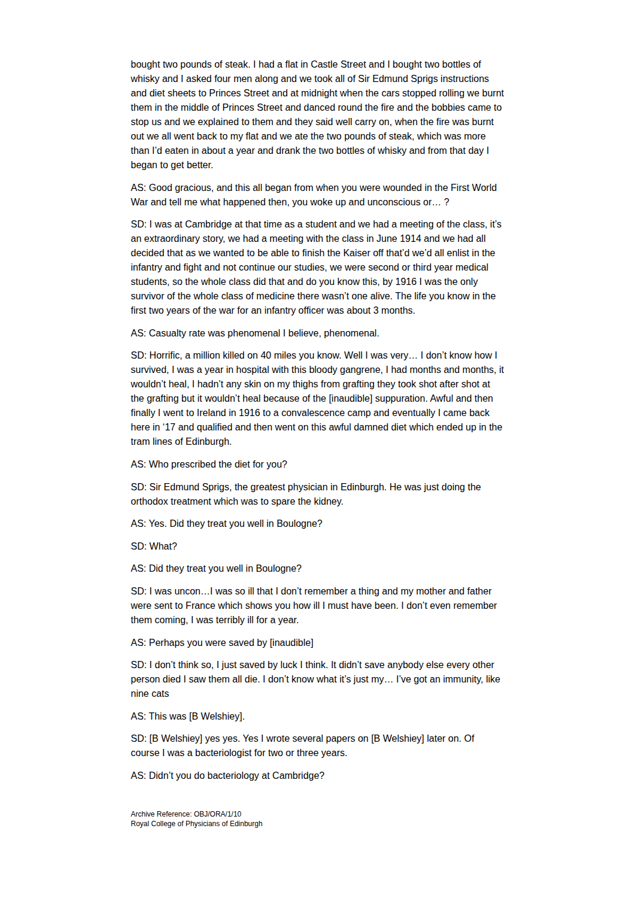bought two pounds of steak. I had a flat in Castle Street and I bought two bottles of whisky and I asked four men along and we took all of Sir Edmund Sprigs instructions and diet sheets to Princes Street and at midnight when the cars stopped rolling we burnt them in the middle of Princes Street and danced round the fire and the bobbies came to stop us and we explained to them and they said well carry on, when the fire was burnt out we all went back to my flat and we ate the two pounds of steak, which was more than I’d eaten in about a year and drank the two bottles of whisky and from that day I began to get better.
AS: Good gracious, and this all began from when you were wounded in the First World War and tell me what happened then, you woke up and unconscious or… ?
SD: I was at Cambridge at that time as a student and we had a meeting of the class, it’s an extraordinary story, we had a meeting with the class in June 1914 and we had all decided that as we wanted to be able to finish the Kaiser off that’d we’d all enlist in the infantry and fight and not continue our studies, we were second or third year medical students, so the whole class did that and do you know this, by 1916 I was the only survivor of the whole class of medicine there wasn’t one alive. The life you know in the first two years of the war for an infantry officer was about 3 months.
AS: Casualty rate was phenomenal I believe, phenomenal.
SD: Horrific, a million killed on 40 miles you know. Well I was very… I don’t know how I survived, I was a year in hospital with this bloody gangrene, I had months and months, it wouldn’t heal, I hadn’t any skin on my thighs from grafting they took shot after shot at the grafting but it wouldn’t heal because of the [inaudible] suppuration. Awful and then finally I went to Ireland in 1916 to a convalescence camp and eventually I came back here in ‘17 and qualified and then went on this awful damned diet which ended up in the tram lines of Edinburgh.
AS: Who prescribed the diet for you?
SD: Sir Edmund Sprigs, the greatest physician in Edinburgh. He was just doing the orthodox treatment which was to spare the kidney.
AS: Yes. Did they treat you well in Boulogne?
SD: What?
AS: Did they treat you well in Boulogne?
SD: I was uncon…I was so ill that I don’t remember a thing and my mother and father were sent to France which shows you how ill I must have been. I don’t even remember them coming, I was terribly ill for a year.
AS: Perhaps you were saved by [inaudible]
SD: I don’t think so, I just saved by luck I think. It didn’t save anybody else every other person died I saw them all die. I don’t know what it’s just my… I’ve got an immunity, like nine cats
AS: This was [B Welshiey].
SD: [B Welshiey] yes yes. Yes I wrote several papers on [B Welshiey] later on. Of course I was a bacteriologist for two or three years.
AS: Didn’t you do bacteriology at Cambridge?
Archive Reference: OBJ/ORA/1/10
Royal College of Physicians of Edinburgh